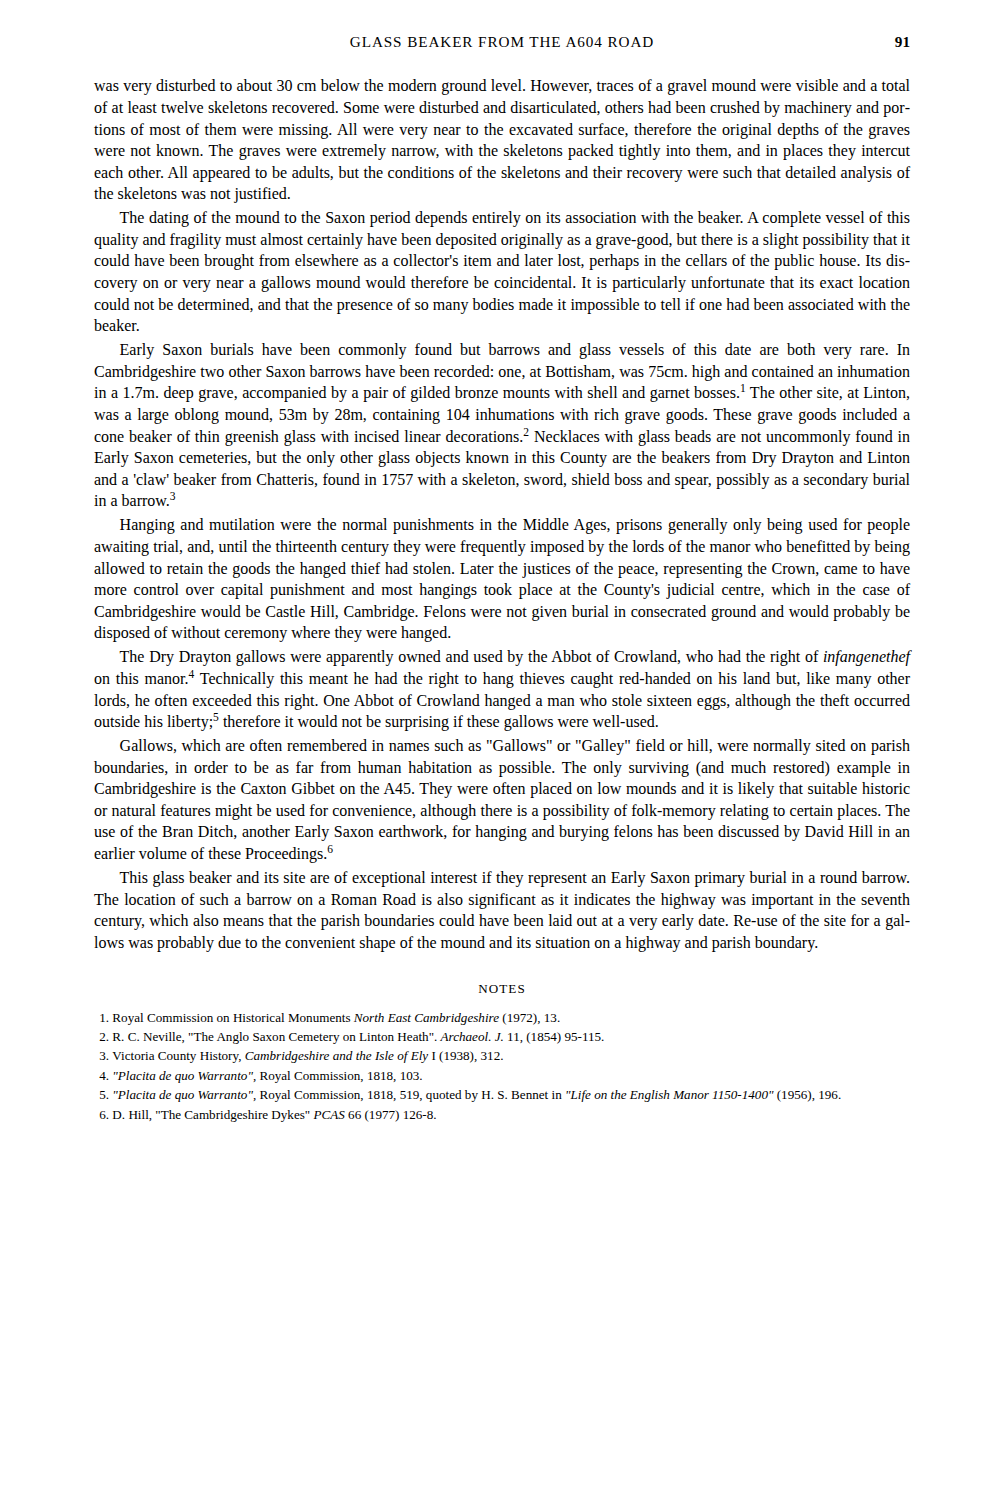Glass Beaker from the A604 Road 91
was very disturbed to about 30 cm below the modern ground level. However, traces of a gravel mound were visible and a total of at least twelve skeletons recovered. Some were disturbed and disarticulated, others had been crushed by machinery and portions of most of them were missing. All were very near to the excavated surface, therefore the original depths of the graves were not known. The graves were extremely narrow, with the skeletons packed tightly into them, and in places they intercut each other. All appeared to be adults, but the conditions of the skeletons and their recovery were such that detailed analysis of the skeletons was not justified.
The dating of the mound to the Saxon period depends entirely on its association with the beaker. A complete vessel of this quality and fragility must almost certainly have been deposited originally as a grave-good, but there is a slight possibility that it could have been brought from elsewhere as a collector's item and later lost, perhaps in the cellars of the public house. Its discovery on or very near a gallows mound would therefore be coincidental. It is particularly unfortunate that its exact location could not be determined, and that the presence of so many bodies made it impossible to tell if one had been associated with the beaker.
Early Saxon burials have been commonly found but barrows and glass vessels of this date are both very rare. In Cambridgeshire two other Saxon barrows have been recorded: one, at Bottisham, was 75cm. high and contained an inhumation in a 1.7m. deep grave, accompanied by a pair of gilded bronze mounts with shell and garnet bosses.1 The other site, at Linton, was a large oblong mound, 53m by 28m, containing 104 inhumations with rich grave goods. These grave goods included a cone beaker of thin greenish glass with incised linear decorations.2 Necklaces with glass beads are not uncommonly found in Early Saxon cemeteries, but the only other glass objects known in this County are the beakers from Dry Drayton and Linton and a 'claw' beaker from Chatteris, found in 1757 with a skeleton, sword, shield boss and spear, possibly as a secondary burial in a barrow.3
Hanging and mutilation were the normal punishments in the Middle Ages, prisons generally only being used for people awaiting trial, and, until the thirteenth century they were frequently imposed by the lords of the manor who benefitted by being allowed to retain the goods the hanged thief had stolen. Later the justices of the peace, representing the Crown, came to have more control over capital punishment and most hangings took place at the County's judicial centre, which in the case of Cambridgeshire would be Castle Hill, Cambridge. Felons were not given burial in consecrated ground and would probably be disposed of without ceremony where they were hanged.
The Dry Drayton gallows were apparently owned and used by the Abbot of Crowland, who had the right of infangenethef on this manor.4 Technically this meant he had the right to hang thieves caught red-handed on his land but, like many other lords, he often exceeded this right. One Abbot of Crowland hanged a man who stole sixteen eggs, although the theft occurred outside his liberty;5 therefore it would not be surprising if these gallows were well-used.
Gallows, which are often remembered in names such as "Gallows" or "Galley" field or hill, were normally sited on parish boundaries, in order to be as far from human habitation as possible. The only surviving (and much restored) example in Cambridgeshire is the Caxton Gibbet on the A45. They were often placed on low mounds and it is likely that suitable historic or natural features might be used for convenience, although there is a possibility of folk-memory relating to certain places. The use of the Bran Ditch, another Early Saxon earthwork, for hanging and burying felons has been discussed by David Hill in an earlier volume of these Proceedings.6
This glass beaker and its site are of exceptional interest if they represent an Early Saxon primary burial in a round barrow. The location of such a barrow on a Roman Road is also significant as it indicates the highway was important in the seventh century, which also means that the parish boundaries could have been laid out at a very early date. Re-use of the site for a gallows was probably due to the convenient shape of the mound and its situation on a highway and parish boundary.
Notes
Royal Commission on Historical Monuments North East Cambridgeshire (1972), 13.
R. C. Neville, "The Anglo Saxon Cemetery on Linton Heath". Archaeol. J. 11, (1854) 95-115.
Victoria County History, Cambridgeshire and the Isle of Ely I (1938), 312.
"Placita de quo Warranto", Royal Commission, 1818, 103.
"Placita de quo Warranto", Royal Commission, 1818, 519, quoted by H. S. Bennet in "Life on the English Manor 1150-1400" (1956), 196.
D. Hill, "The Cambridgeshire Dykes" PCAS 66 (1977) 126-8.